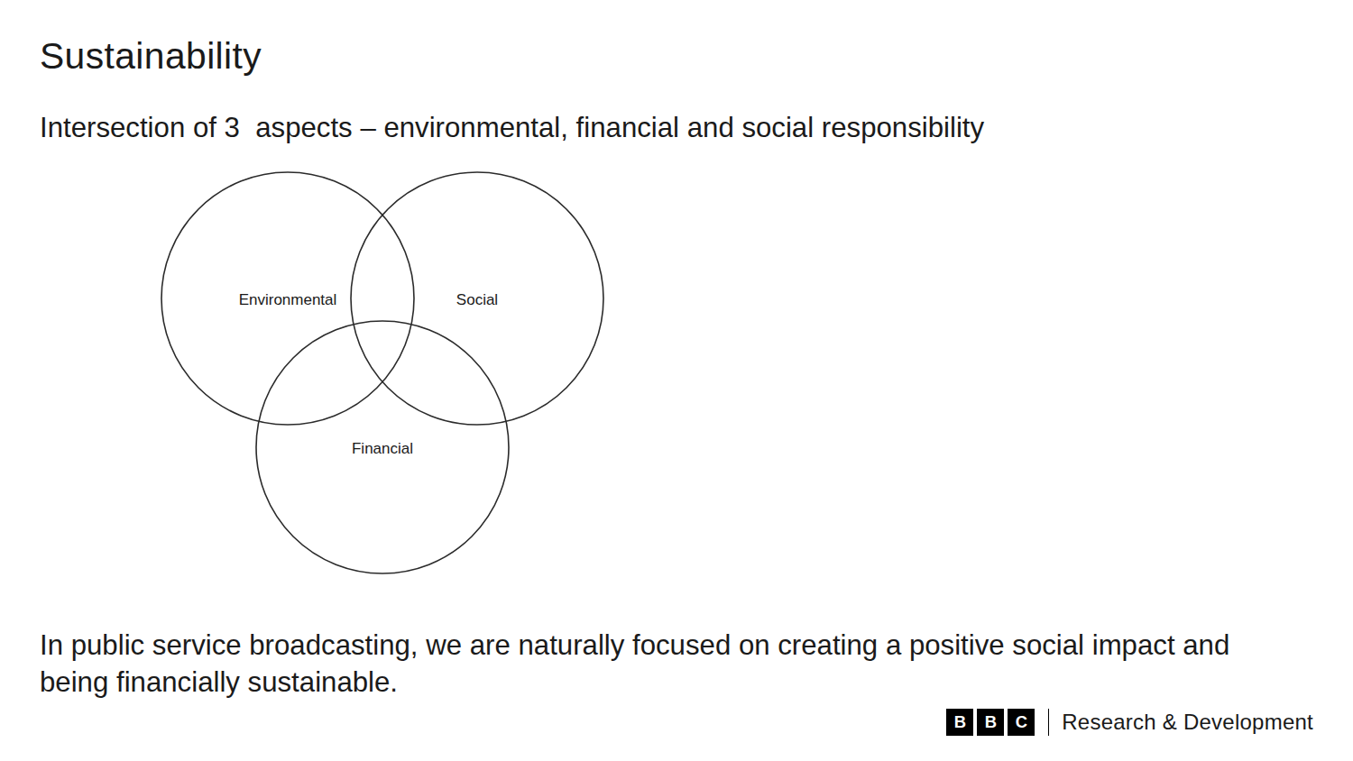Sustainability
Intersection of 3 aspects – environmental, financial and social responsibility
Venn diagram of sustainability Three overlapping circles labelled Environmental, Social and Financial. Environmental Social Financial
In public service broadcasting, we are naturally focused on creating a positive social impact and being financially sustainable.
BBC Research & Development